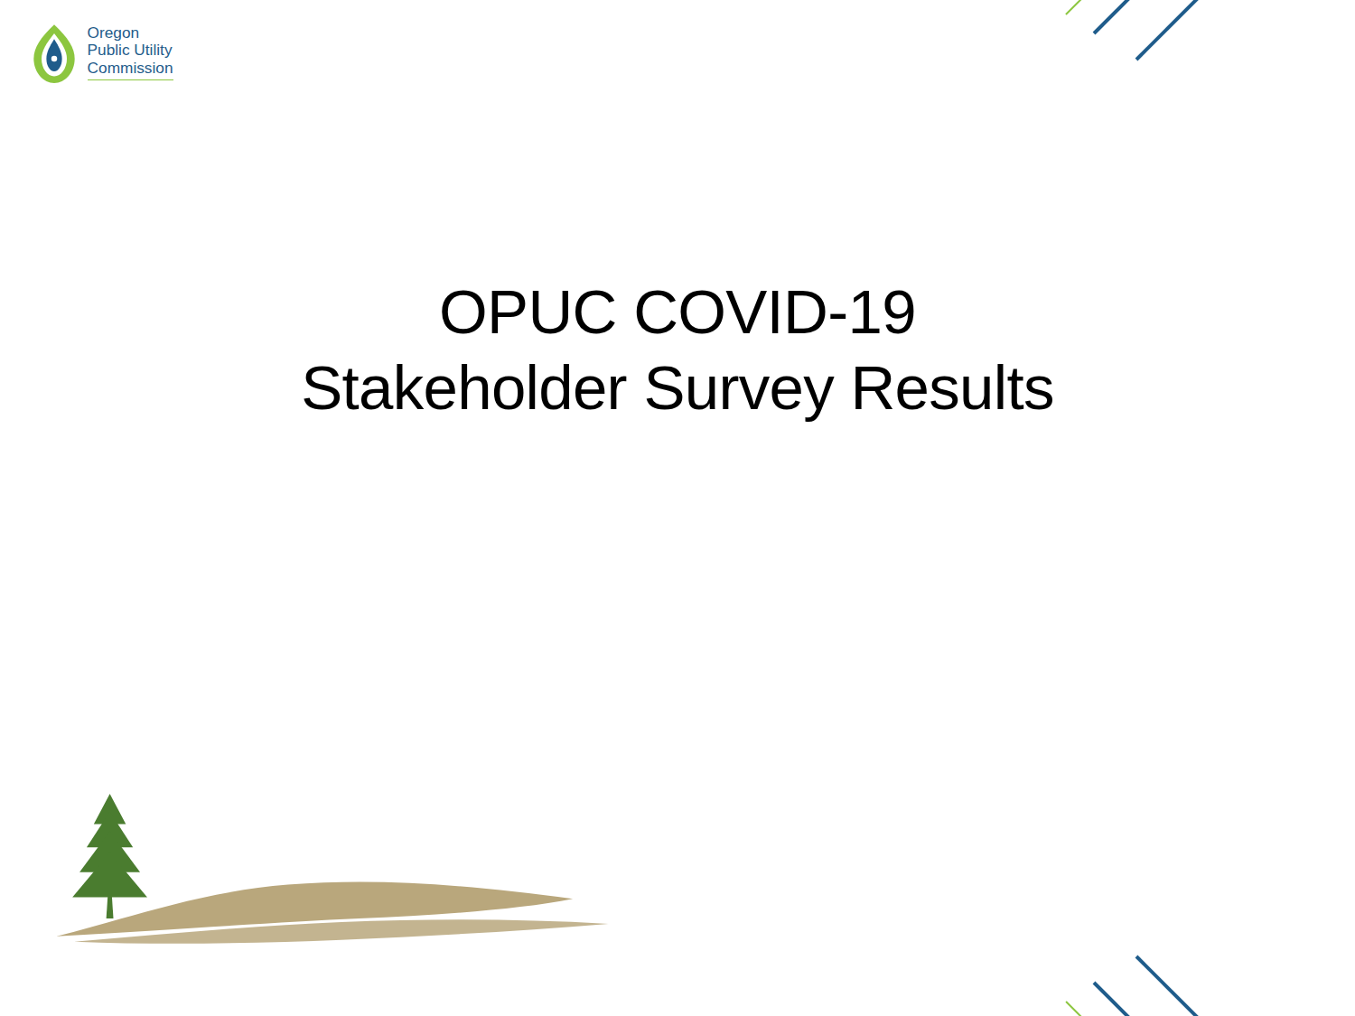Oregon
Public Utility
Commission
OPUC COVID-19
Stakeholder Survey Results